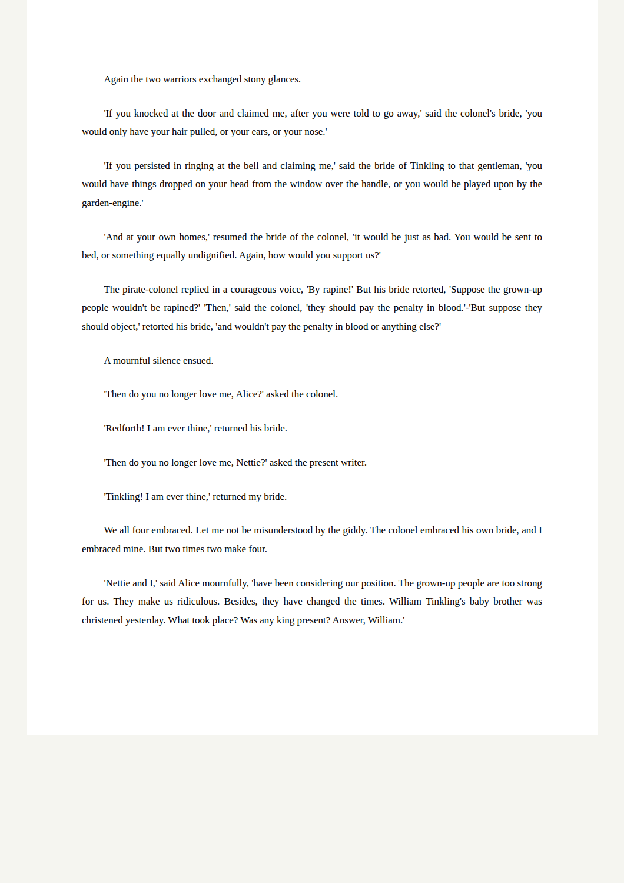Again the two warriors exchanged stony glances.
'If you knocked at the door and claimed me, after you were told to go away,' said the colonel's bride, 'you would only have your hair pulled, or your ears, or your nose.'
'If you persisted in ringing at the bell and claiming me,' said the bride of Tinkling to that gentleman, 'you would have things dropped on your head from the window over the handle, or you would be played upon by the garden-engine.'
'And at your own homes,' resumed the bride of the colonel, 'it would be just as bad. You would be sent to bed, or something equally undignified. Again, how would you support us?'
The pirate-colonel replied in a courageous voice, 'By rapine!' But his bride retorted, 'Suppose the grown-up people wouldn't be rapined?' 'Then,' said the colonel, 'they should pay the penalty in blood.'-'But suppose they should object,' retorted his bride, 'and wouldn't pay the penalty in blood or anything else?'
A mournful silence ensued.
'Then do you no longer love me, Alice?' asked the colonel.
'Redforth! I am ever thine,' returned his bride.
'Then do you no longer love me, Nettie?' asked the present writer.
'Tinkling! I am ever thine,' returned my bride.
We all four embraced. Let me not be misunderstood by the giddy. The colonel embraced his own bride, and I embraced mine. But two times two make four.
'Nettie and I,' said Alice mournfully, 'have been considering our position. The grown-up people are too strong for us. They make us ridiculous. Besides, they have changed the times. William Tinkling's baby brother was christened yesterday. What took place? Was any king present? Answer, William.'